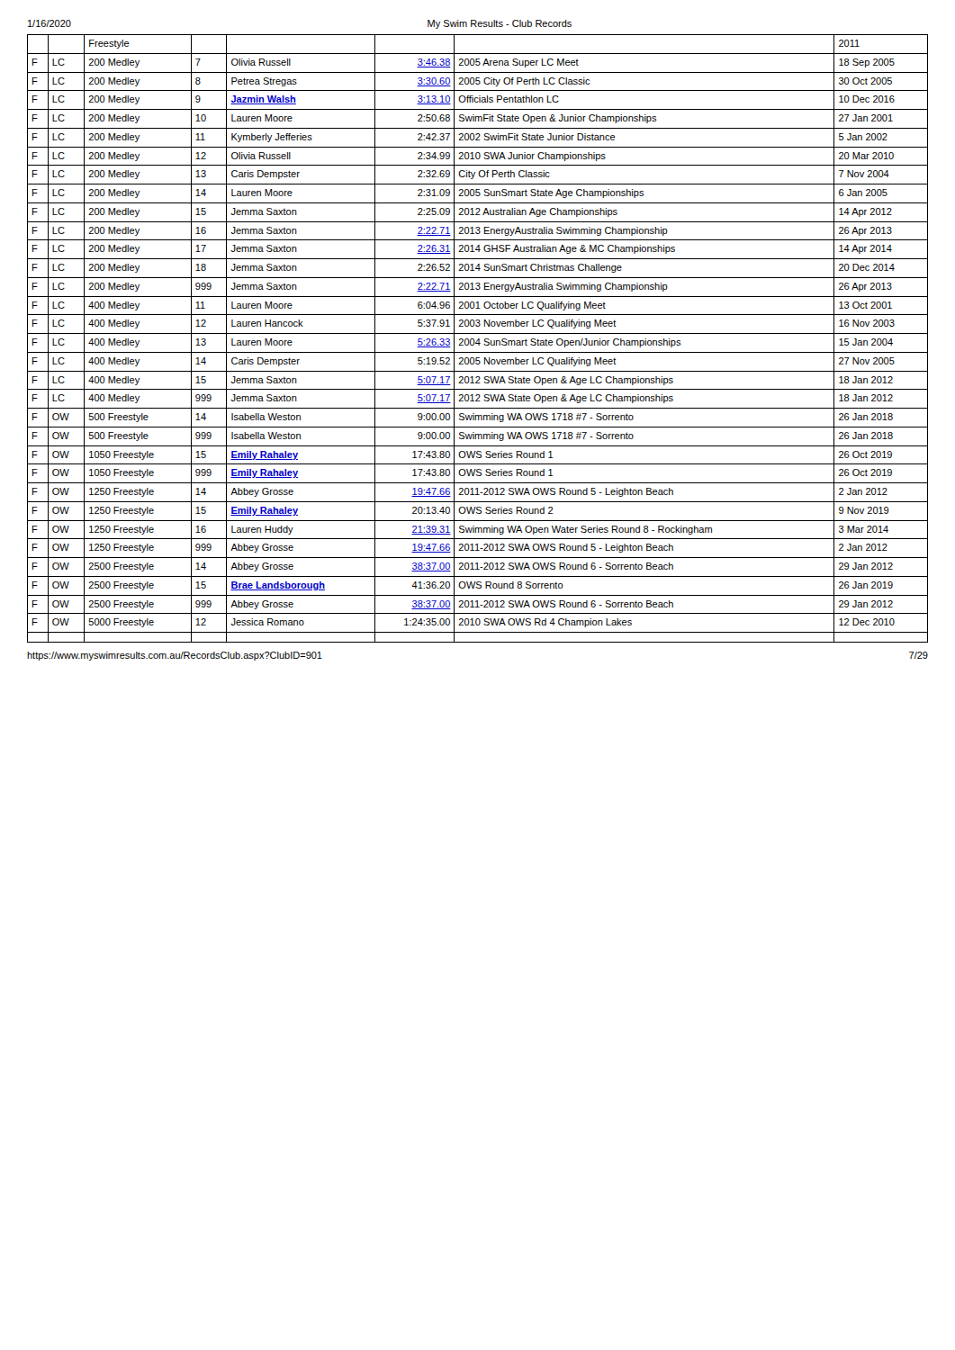1/16/2020
My Swim Results - Club Records
| | | Freestyle | | | | | 2011 |
| F | LC | 200 Medley | 7 | Olivia Russell | 3:46.38 | 2005 Arena Super LC Meet | 18 Sep 2005 |
| F | LC | 200 Medley | 8 | Petrea Stregas | 3:30.60 | 2005 City Of Perth LC Classic | 30 Oct 2005 |
| F | LC | 200 Medley | 9 | Jazmin Walsh | 3:13.10 | Officials Pentathlon LC | 10 Dec 2016 |
| F | LC | 200 Medley | 10 | Lauren Moore | 2:50.68 | SwimFit State Open & Junior Championships | 27 Jan 2001 |
| F | LC | 200 Medley | 11 | Kymberly Jefferies | 2:42.37 | 2002 SwimFit State Junior Distance | 5 Jan 2002 |
| F | LC | 200 Medley | 12 | Olivia Russell | 2:34.99 | 2010 SWA Junior Championships | 20 Mar 2010 |
| F | LC | 200 Medley | 13 | Caris Dempster | 2:32.69 | City Of Perth Classic | 7 Nov 2004 |
| F | LC | 200 Medley | 14 | Lauren Moore | 2:31.09 | 2005 SunSmart State Age Championships | 6 Jan 2005 |
| F | LC | 200 Medley | 15 | Jemma Saxton | 2:25.09 | 2012 Australian Age Championships | 14 Apr 2012 |
| F | LC | 200 Medley | 16 | Jemma Saxton | 2:22.71 | 2013 EnergyAustralia Swimming Championship | 26 Apr 2013 |
| F | LC | 200 Medley | 17 | Jemma Saxton | 2:26.31 | 2014 GHSF Australian Age & MC Championships | 14 Apr 2014 |
| F | LC | 200 Medley | 18 | Jemma Saxton | 2:26.52 | 2014 SunSmart Christmas Challenge | 20 Dec 2014 |
| F | LC | 200 Medley | 999 | Jemma Saxton | 2:22.71 | 2013 EnergyAustralia Swimming Championship | 26 Apr 2013 |
| F | LC | 400 Medley | 11 | Lauren Moore | 6:04.96 | 2001 October LC Qualifying Meet | 13 Oct 2001 |
| F | LC | 400 Medley | 12 | Lauren Hancock | 5:37.91 | 2003 November LC Qualifying Meet | 16 Nov 2003 |
| F | LC | 400 Medley | 13 | Lauren Moore | 5:26.33 | 2004 SunSmart State Open/Junior Championships | 15 Jan 2004 |
| F | LC | 400 Medley | 14 | Caris Dempster | 5:19.52 | 2005 November LC Qualifying Meet | 27 Nov 2005 |
| F | LC | 400 Medley | 15 | Jemma Saxton | 5:07.17 | 2012 SWA State Open & Age LC Championships | 18 Jan 2012 |
| F | LC | 400 Medley | 999 | Jemma Saxton | 5:07.17 | 2012 SWA State Open & Age LC Championships | 18 Jan 2012 |
| F | OW | 500 Freestyle | 14 | Isabella Weston | 9:00.00 | Swimming WA OWS 1718 #7 - Sorrento | 26 Jan 2018 |
| F | OW | 500 Freestyle | 999 | Isabella Weston | 9:00.00 | Swimming WA OWS 1718 #7 - Sorrento | 26 Jan 2018 |
| F | OW | 1050 Freestyle | 15 | Emily Rahaley | 17:43.80 | OWS Series Round 1 | 26 Oct 2019 |
| F | OW | 1050 Freestyle | 999 | Emily Rahaley | 17:43.80 | OWS Series Round 1 | 26 Oct 2019 |
| F | OW | 1250 Freestyle | 14 | Abbey Grosse | 19:47.66 | 2011-2012 SWA OWS Round 5 - Leighton Beach | 2 Jan 2012 |
| F | OW | 1250 Freestyle | 15 | Emily Rahaley | 20:13.40 | OWS Series Round 2 | 9 Nov 2019 |
| F | OW | 1250 Freestyle | 16 | Lauren Huddy | 21:39.31 | Swimming WA Open Water Series Round 8 - Rockingham | 3 Mar 2014 |
| F | OW | 1250 Freestyle | 999 | Abbey Grosse | 19:47.66 | 2011-2012 SWA OWS Round 5 - Leighton Beach | 2 Jan 2012 |
| F | OW | 2500 Freestyle | 14 | Abbey Grosse | 38:37.00 | 2011-2012 SWA OWS Round 6 - Sorrento Beach | 29 Jan 2012 |
| F | OW | 2500 Freestyle | 15 | Brae Landsborough | 41:36.20 | OWS Round 8 Sorrento | 26 Jan 2019 |
| F | OW | 2500 Freestyle | 999 | Abbey Grosse | 38:37.00 | 2011-2012 SWA OWS Round 6 - Sorrento Beach | 29 Jan 2012 |
| F | OW | 5000 Freestyle | 12 | Jessica Romano | 1:24:35.00 | 2010 SWA OWS Rd 4 Champion Lakes | 12 Dec 2010 |
https://www.myswimresults.com.au/RecordsClub.aspx?ClubID=901
7/29